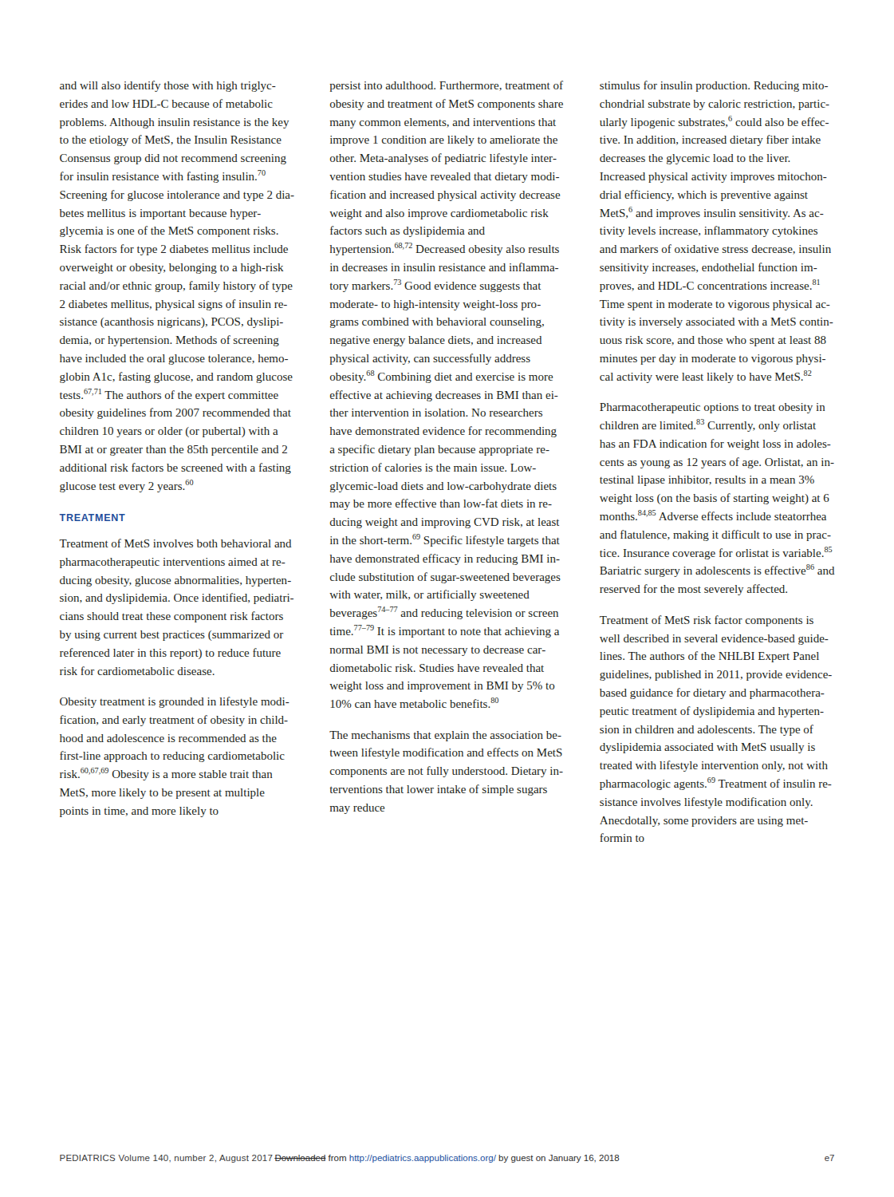and will also identify those with high triglycerides and low HDL-C because of metabolic problems. Although insulin resistance is the key to the etiology of MetS, the Insulin Resistance Consensus group did not recommend screening for insulin resistance with fasting insulin.70 Screening for glucose intolerance and type 2 diabetes mellitus is important because hyperglycemia is one of the MetS component risks. Risk factors for type 2 diabetes mellitus include overweight or obesity, belonging to a high-risk racial and/or ethnic group, family history of type 2 diabetes mellitus, physical signs of insulin resistance (acanthosis nigricans), PCOS, dyslipidemia, or hypertension. Methods of screening have included the oral glucose tolerance, hemoglobin A1c, fasting glucose, and random glucose tests.67,71 The authors of the expert committee obesity guidelines from 2007 recommended that children 10 years or older (or pubertal) with a BMI at or greater than the 85th percentile and 2 additional risk factors be screened with a fasting glucose test every 2 years.60
Treatment
Treatment of MetS involves both behavioral and pharmacotherapeutic interventions aimed at reducing obesity, glucose abnormalities, hypertension, and dyslipidemia. Once identified, pediatricians should treat these component risk factors by using current best practices (summarized or referenced later in this report) to reduce future risk for cardiometabolic disease.
Obesity treatment is grounded in lifestyle modification, and early treatment of obesity in childhood and adolescence is recommended as the first-line approach to reducing cardiometabolic risk.60,67,69 Obesity is a more stable trait than MetS, more likely to be present at multiple points in time, and more likely to
persist into adulthood. Furthermore, treatment of obesity and treatment of MetS components share many common elements, and interventions that improve 1 condition are likely to ameliorate the other. Meta-analyses of pediatric lifestyle intervention studies have revealed that dietary modification and increased physical activity decrease weight and also improve cardiometabolic risk factors such as dyslipidemia and hypertension.68,72 Decreased obesity also results in decreases in insulin resistance and inflammatory markers.73 Good evidence suggests that moderate- to high-intensity weight-loss programs combined with behavioral counseling, negative energy balance diets, and increased physical activity, can successfully address obesity.68 Combining diet and exercise is more effective at achieving decreases in BMI than either intervention in isolation. No researchers have demonstrated evidence for recommending a specific dietary plan because appropriate restriction of calories is the main issue. Low-glycemic-load diets and low-carbohydrate diets may be more effective than low-fat diets in reducing weight and improving CVD risk, at least in the short-term.69 Specific lifestyle targets that have demonstrated efficacy in reducing BMI include substitution of sugar-sweetened beverages with water, milk, or artificially sweetened beverages74–77 and reducing television or screen time.77–79 It is important to note that achieving a normal BMI is not necessary to decrease cardiometabolic risk. Studies have revealed that weight loss and improvement in BMI by 5% to 10% can have metabolic benefits.80
The mechanisms that explain the association between lifestyle modification and effects on MetS components are not fully understood. Dietary interventions that lower intake of simple sugars may reduce
stimulus for insulin production. Reducing mitochondrial substrate by caloric restriction, particularly lipogenic substrates,6 could also be effective. In addition, increased dietary fiber intake decreases the glycemic load to the liver. Increased physical activity improves mitochondrial efficiency, which is preventive against MetS,6 and improves insulin sensitivity. As activity levels increase, inflammatory cytokines and markers of oxidative stress decrease, insulin sensitivity increases, endothelial function improves, and HDL-C concentrations increase.81 Time spent in moderate to vigorous physical activity is inversely associated with a MetS continuous risk score, and those who spent at least 88 minutes per day in moderate to vigorous physical activity were least likely to have MetS.82
Pharmacotherapeutic options to treat obesity in children are limited.83 Currently, only orlistat has an FDA indication for weight loss in adolescents as young as 12 years of age. Orlistat, an intestinal lipase inhibitor, results in a mean 3% weight loss (on the basis of starting weight) at 6 months.84,85 Adverse effects include steatorrhea and flatulence, making it difficult to use in practice. Insurance coverage for orlistat is variable.85 Bariatric surgery in adolescents is effective86 and reserved for the most severely affected.
Treatment of MetS risk factor components is well described in several evidence-based guidelines. The authors of the NHLBI Expert Panel guidelines, published in 2011, provide evidence-based guidance for dietary and pharmacotherapeutic treatment of dyslipidemia and hypertension in children and adolescents. The type of dyslipidemia associated with MetS usually is treated with lifestyle intervention only, not with pharmacologic agents.69 Treatment of insulin resistance involves lifestyle modification only. Anecdotally, some providers are using metformin to
PEDIATRICS Volume 140, number 2, August 2017
Downloaded from http://pediatrics.aappublications.org/ by guest on January 16, 2018
e7